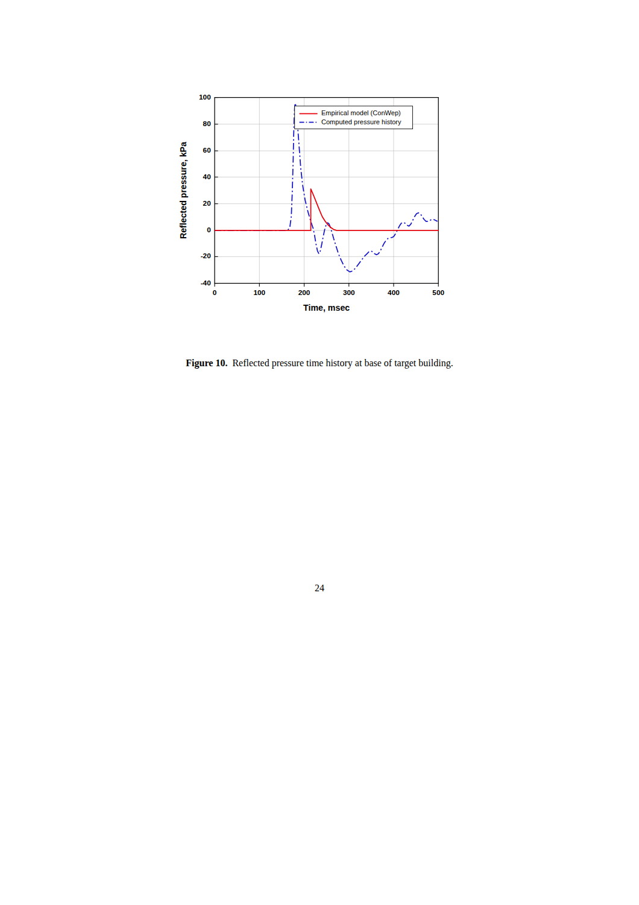Reflected pressure time history at base of target building Line chart comparing an empirical ConWep model pressure pulse with a computed pressure history. Horizontal axis is time in milliseconds from 0 to 500; vertical axis is reflected pressure in kilopascals from minus 40 to 100. The computed history shows a sharp spike near 170 milliseconds reaching about 88 kilopascals, followed by oscillations dipping to about minus 25 kilopascals near 300 milliseconds. The empirical model shows a single spike near 215 milliseconds reaching about 31 kilopascals decaying to zero by about 265 milliseconds. 100 80 60 40 20 0 -20 -40 0 100 200 300 400 500 Time, msec Reflected pressure, kPa Empirical model (ConWep) Computed pressure history
Figure 10. Reflected pressure time history at base of target building.
24